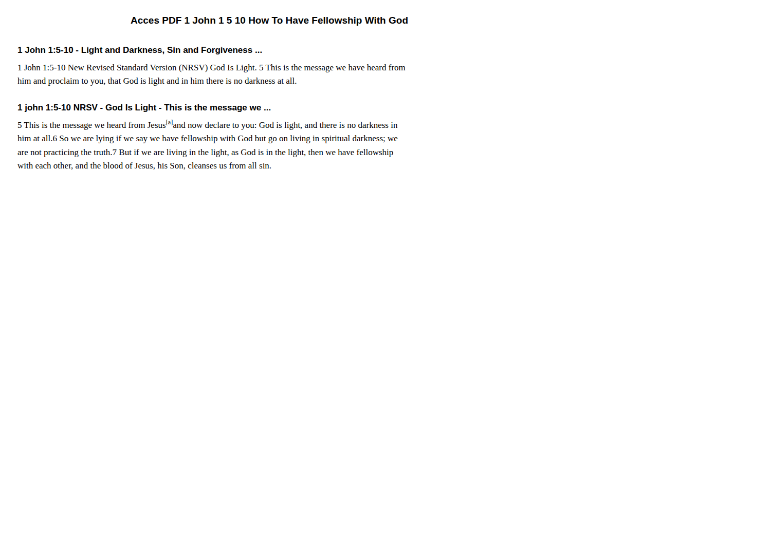Acces PDF 1 John 1 5 10 How To Have Fellowship With God
1 John 1:5-10 - Light and Darkness, Sin and Forgiveness ...
1 John 1:5-10 New Revised Standard Version (NRSV) God Is Light. 5 This is the message we have heard from him and proclaim to you, that God is light and in him there is no darkness at all.
1 john 1:5-10 NRSV - God Is Light - This is the message we ...
5 This is the message we heard from Jesus[a]and now declare to you: God is light, and there is no darkness in him at all.6 So we are lying if we say we have fellowship with God but go on living in spiritual darkness; we are not practicing the truth.7 But if we are living in the light, as God is in the light, then we have fellowship with each other, and the blood of Jesus, his Son, cleanses us from all sin.